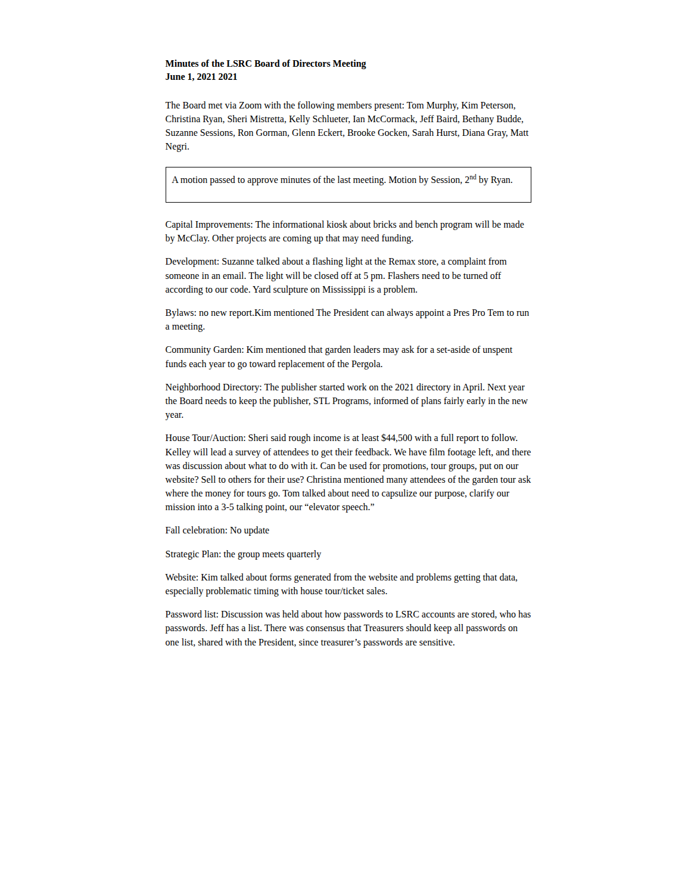Minutes of the LSRC Board of Directors MeetingJune 1, 2021 2021
The Board met via Zoom with the following members present: Tom Murphy, Kim Peterson, Christina Ryan, Sheri Mistretta, Kelly Schlueter, Ian McCormack, Jeff Baird, Bethany Budde, Suzanne Sessions, Ron Gorman, Glenn Eckert, Brooke Gocken, Sarah Hurst, Diana Gray, Matt Negri.
A motion passed to approve minutes of the last meeting. Motion by Session, 2nd by Ryan.
Capital Improvements: The informational kiosk about bricks and bench program will be made by McClay. Other projects are coming up that may need funding.
Development: Suzanne talked about a flashing light at the Remax store, a complaint from someone in an email. The light will be closed off at 5 pm. Flashers need to be turned off according to our code. Yard sculpture on Mississippi is a problem.
Bylaws: no new report.Kim mentioned The President can always appoint a Pres Pro Tem to run a meeting.
Community Garden: Kim mentioned that garden leaders may ask for a set-aside of unspent funds each year to go toward replacement of the Pergola.
Neighborhood Directory: The publisher started work on the 2021 directory in April. Next year the Board needs to keep the publisher, STL Programs, informed of plans fairly early in the new year.
House Tour/Auction: Sheri said rough income is at least $44,500 with a full report to follow. Kelley will lead a survey of attendees to get their feedback. We have film footage left, and there was discussion about what to do with it. Can be used for promotions, tour groups, put on our website? Sell to others for their use? Christina mentioned many attendees of the garden tour ask where the money for tours go. Tom talked about need to capsulize our purpose, clarify our mission into a 3-5 talking point, our “elevator speech.”
Fall celebration: No update
Strategic Plan: the group meets quarterly
Website: Kim talked about forms generated from the website and problems getting that data, especially problematic timing with house tour/ticket sales.
Password list: Discussion was held about how passwords to LSRC accounts are stored, who has passwords. Jeff has a list. There was consensus that Treasurers should keep all passwords on one list, shared with the President, since treasurer’s passwords are sensitive.